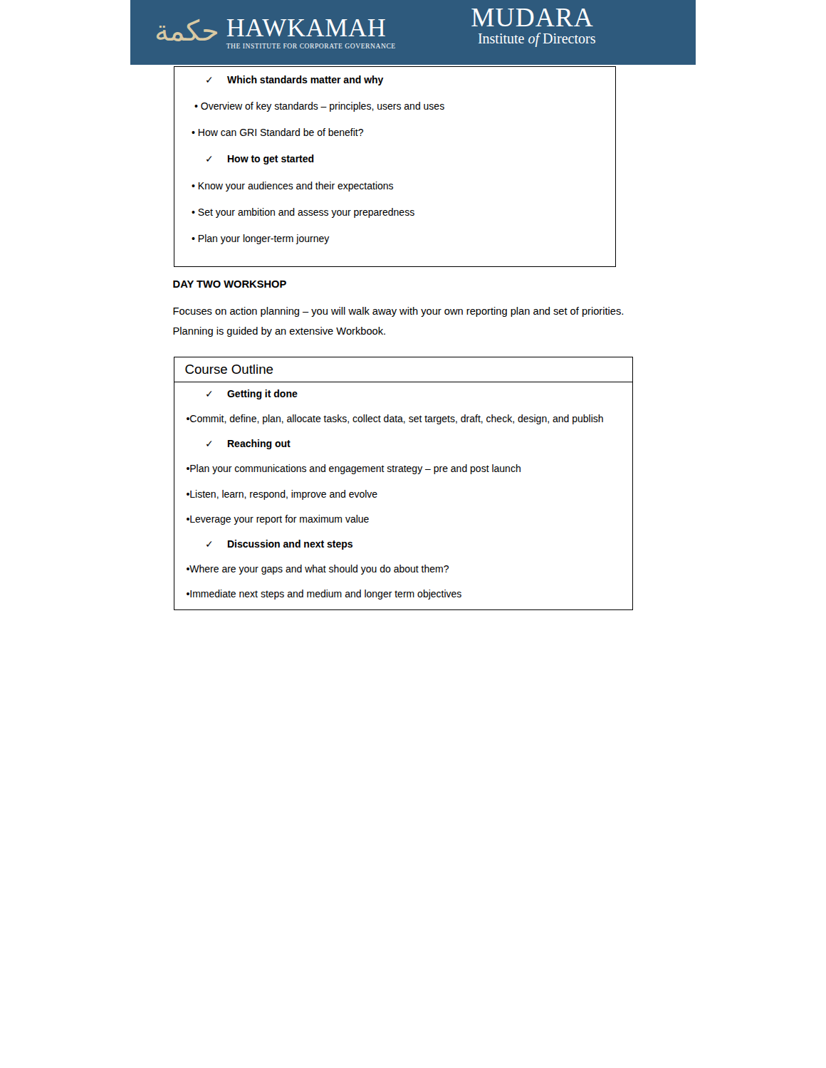حكمة
HAWKAMAH
The Institute for Corporate Governance
MUDARA
Institute of Directors
Which standards matter and why
• Overview of key standards – principles, users and uses
• How can GRI Standard be of benefit?
How to get started
• Know your audiences and their expectations
• Set your ambition and assess your preparedness
• Plan your longer-term journey
DAY TWO WORKSHOP
Focuses on action planning – you will walk away with your own reporting plan and set of priorities. Planning is guided by an extensive Workbook.
Course Outline
Getting it done
•Commit, define, plan, allocate tasks, collect data, set targets, draft, check, design, and publish
Reaching out
•Plan your communications and engagement strategy – pre and post launch
•Listen, learn, respond, improve and evolve
•Leverage your report for maximum value
Discussion and next steps
•Where are your gaps and what should you do about them?
•Immediate next steps and medium and longer term objectives